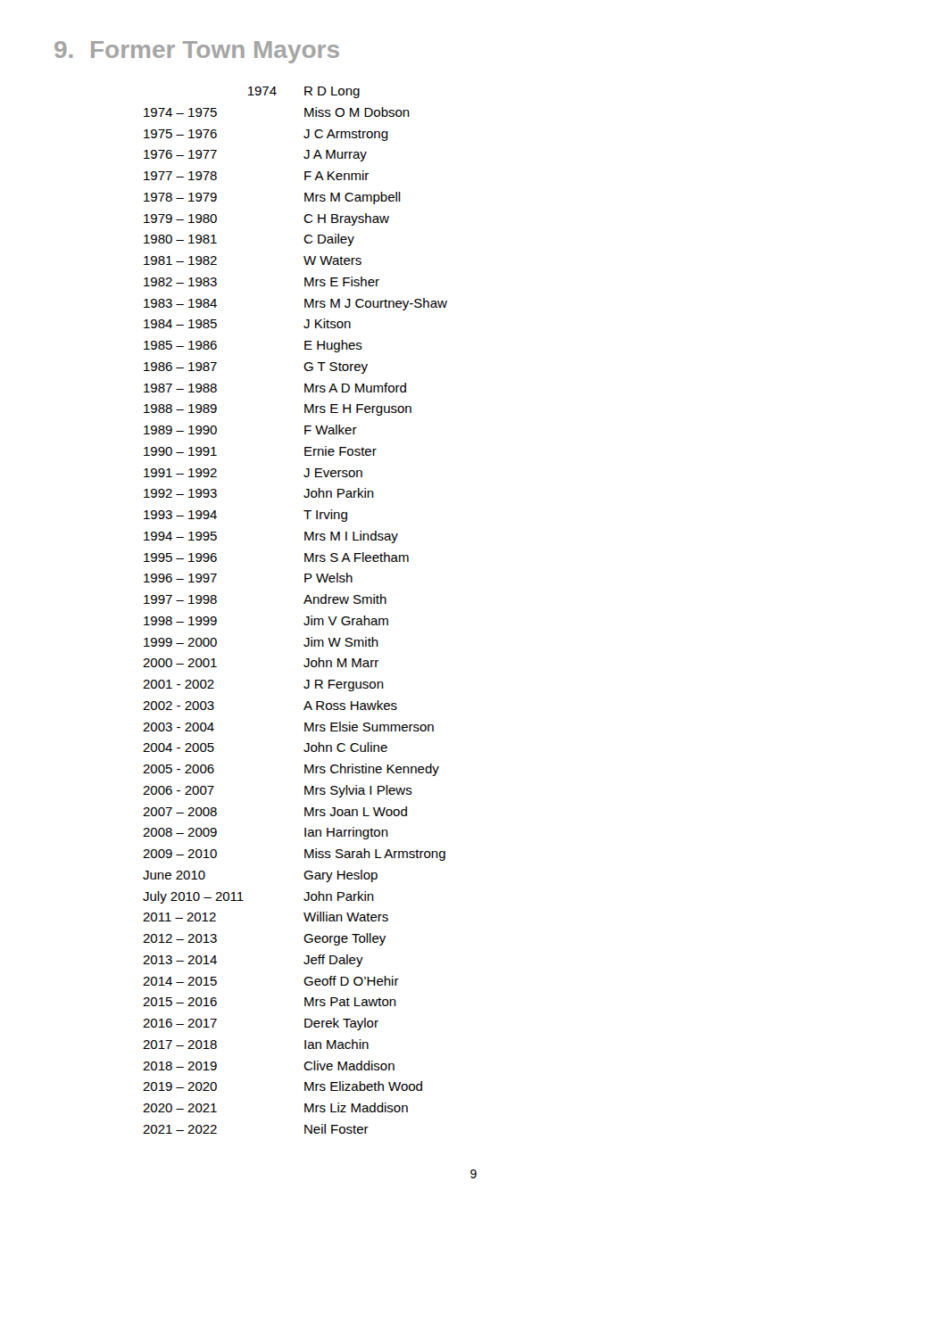9. Former Town Mayors
| 1974 | R D Long |
| 1974 – 1975 | Miss O M Dobson |
| 1975 – 1976 | J C Armstrong |
| 1976 – 1977 | J A Murray |
| 1977 – 1978 | F A Kenmir |
| 1978 – 1979 | Mrs M Campbell |
| 1979 – 1980 | C H Brayshaw |
| 1980 – 1981 | C Dailey |
| 1981 – 1982 | W Waters |
| 1982 – 1983 | Mrs E Fisher |
| 1983 – 1984 | Mrs M J Courtney-Shaw |
| 1984 – 1985 | J Kitson |
| 1985 – 1986 | E Hughes |
| 1986 – 1987 | G T Storey |
| 1987 – 1988 | Mrs A D Mumford |
| 1988 – 1989 | Mrs E H Ferguson |
| 1989 – 1990 | F Walker |
| 1990 – 1991 | Ernie Foster |
| 1991 – 1992 | J Everson |
| 1992 – 1993 | John Parkin |
| 1993 – 1994 | T Irving |
| 1994 – 1995 | Mrs M I Lindsay |
| 1995 – 1996 | Mrs S A Fleetham |
| 1996 – 1997 | P Welsh |
| 1997 – 1998 | Andrew Smith |
| 1998 – 1999 | Jim V Graham |
| 1999 – 2000 | Jim W Smith |
| 2000 – 2001 | John M Marr |
| 2001 - 2002 | J R Ferguson |
| 2002 - 2003 | A Ross Hawkes |
| 2003 - 2004 | Mrs Elsie Summerson |
| 2004 - 2005 | John C Culine |
| 2005 - 2006 | Mrs Christine Kennedy |
| 2006 - 2007 | Mrs Sylvia I Plews |
| 2007 – 2008 | Mrs Joan L Wood |
| 2008 – 2009 | Ian Harrington |
| 2009 – 2010 | Miss Sarah L Armstrong |
| June 2010 | Gary Heslop |
| July 2010 – 2011 | John Parkin |
| 2011 – 2012 | Willian Waters |
| 2012 – 2013 | George Tolley |
| 2013 – 2014 | Jeff Daley |
| 2014 – 2015 | Geoff D O’Hehir |
| 2015 – 2016 | Mrs Pat Lawton |
| 2016 – 2017 | Derek Taylor |
| 2017 – 2018 | Ian Machin |
| 2018 – 2019 | Clive Maddison |
| 2019 – 2020 | Mrs Elizabeth Wood |
| 2020 – 2021 | Mrs Liz Maddison |
| 2021 – 2022 | Neil Foster |
9